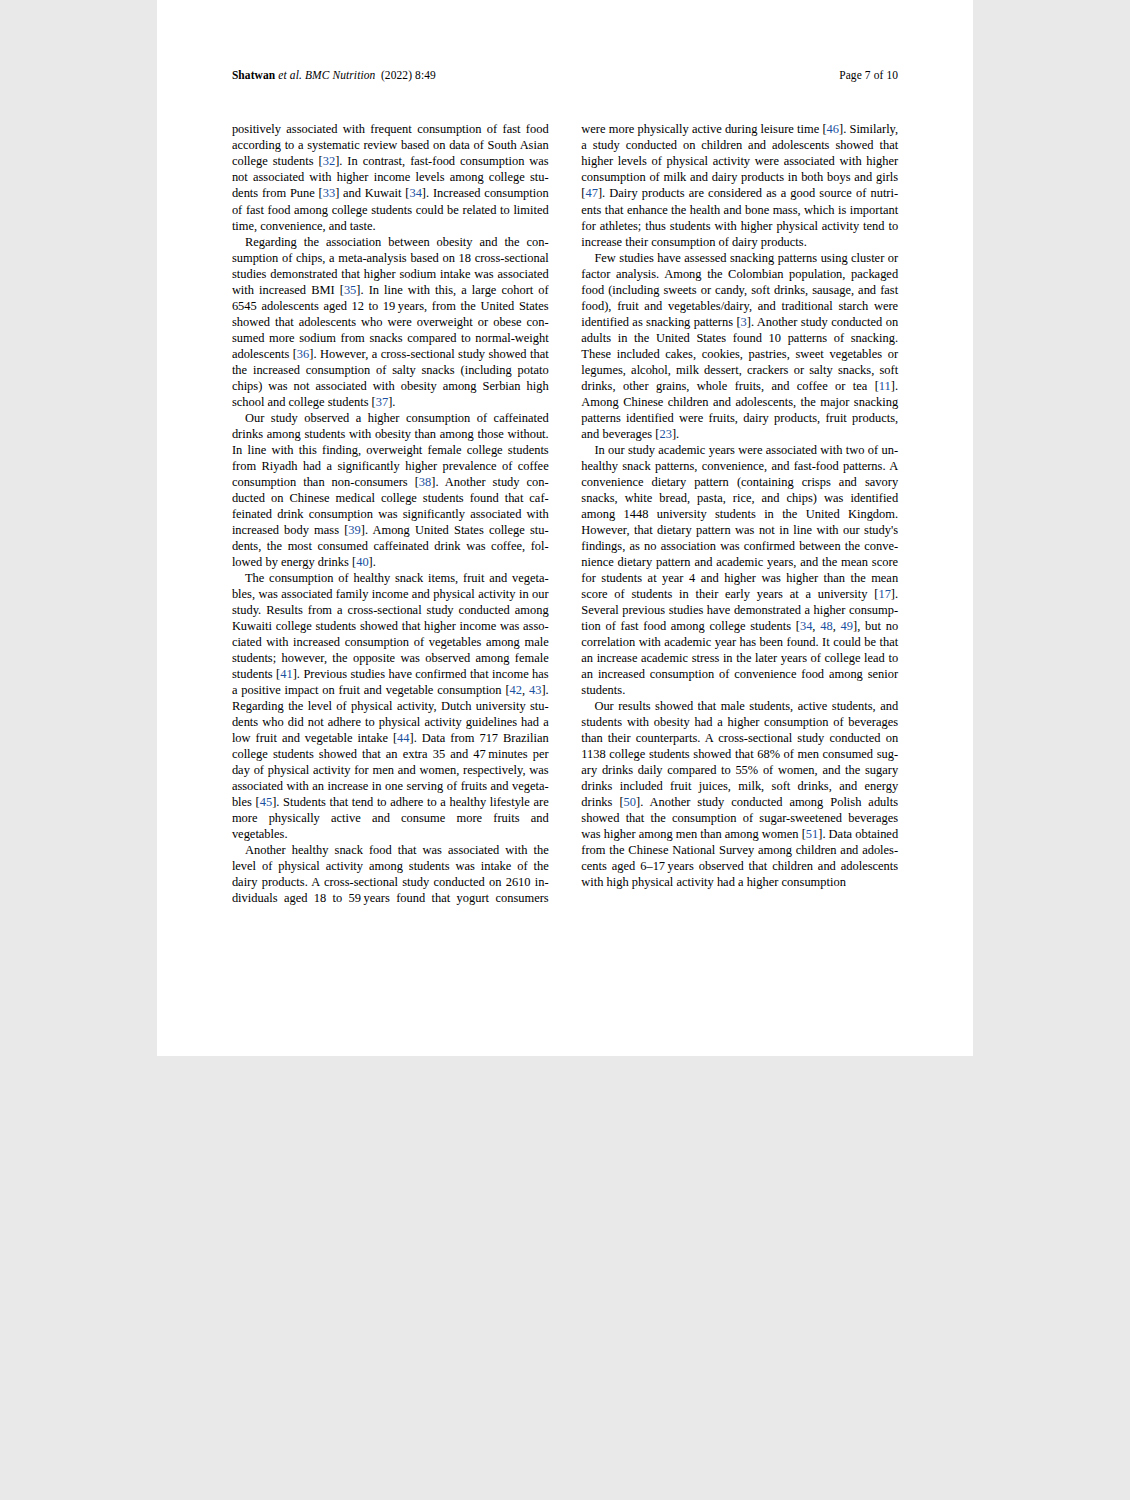Shatwan et al. BMC Nutrition (2022) 8:49
Page 7 of 10
positively associated with frequent consumption of fast food according to a systematic review based on data of South Asian college students [32]. In contrast, fast-food consumption was not associated with higher income levels among college students from Pune [33] and Kuwait [34]. Increased consumption of fast food among college students could be related to limited time, convenience, and taste.
Regarding the association between obesity and the consumption of chips, a meta-analysis based on 18 cross-sectional studies demonstrated that higher sodium intake was associated with increased BMI [35]. In line with this, a large cohort of 6545 adolescents aged 12 to 19 years, from the United States showed that adolescents who were overweight or obese consumed more sodium from snacks compared to normal-weight adolescents [36]. However, a cross-sectional study showed that the increased consumption of salty snacks (including potato chips) was not associated with obesity among Serbian high school and college students [37].
Our study observed a higher consumption of caffeinated drinks among students with obesity than among those without. In line with this finding, overweight female college students from Riyadh had a significantly higher prevalence of coffee consumption than non-consumers [38]. Another study conducted on Chinese medical college students found that caffeinated drink consumption was significantly associated with increased body mass [39]. Among United States college students, the most consumed caffeinated drink was coffee, followed by energy drinks [40].
The consumption of healthy snack items, fruit and vegetables, was associated family income and physical activity in our study. Results from a cross-sectional study conducted among Kuwaiti college students showed that higher income was associated with increased consumption of vegetables among male students; however, the opposite was observed among female students [41]. Previous studies have confirmed that income has a positive impact on fruit and vegetable consumption [42, 43]. Regarding the level of physical activity, Dutch university students who did not adhere to physical activity guidelines had a low fruit and vegetable intake [44]. Data from 717 Brazilian college students showed that an extra 35 and 47 minutes per day of physical activity for men and women, respectively, was associated with an increase in one serving of fruits and vegetables [45]. Students that tend to adhere to a healthy lifestyle are more physically active and consume more fruits and vegetables.
Another healthy snack food that was associated with the level of physical activity among students was intake of the dairy products. A cross-sectional study conducted on 2610 individuals aged 18 to 59 years found that yogurt consumers were more physically active during leisure time [46]. Similarly, a study conducted on children and adolescents showed that higher levels of physical activity were associated with higher consumption of milk and dairy products in both boys and girls [47]. Dairy products are considered as a good source of nutrients that enhance the health and bone mass, which is important for athletes; thus students with higher physical activity tend to increase their consumption of dairy products.
Few studies have assessed snacking patterns using cluster or factor analysis. Among the Colombian population, packaged food (including sweets or candy, soft drinks, sausage, and fast food), fruit and vegetables/dairy, and traditional starch were identified as snacking patterns [3]. Another study conducted on adults in the United States found 10 patterns of snacking. These included cakes, cookies, pastries, sweet vegetables or legumes, alcohol, milk dessert, crackers or salty snacks, soft drinks, other grains, whole fruits, and coffee or tea [11]. Among Chinese children and adolescents, the major snacking patterns identified were fruits, dairy products, fruit products, and beverages [23].
In our study academic years were associated with two of unhealthy snack patterns, convenience, and fast-food patterns. A convenience dietary pattern (containing crisps and savory snacks, white bread, pasta, rice, and chips) was identified among 1448 university students in the United Kingdom. However, that dietary pattern was not in line with our study's findings, as no association was confirmed between the convenience dietary pattern and academic years, and the mean score for students at year 4 and higher was higher than the mean score of students in their early years at a university [17]. Several previous studies have demonstrated a higher consumption of fast food among college students [34, 48, 49], but no correlation with academic year has been found. It could be that an increase academic stress in the later years of college lead to an increased consumption of convenience food among senior students.
Our results showed that male students, active students, and students with obesity had a higher consumption of beverages than their counterparts. A cross-sectional study conducted on 1138 college students showed that 68% of men consumed sugary drinks daily compared to 55% of women, and the sugary drinks included fruit juices, milk, soft drinks, and energy drinks [50]. Another study conducted among Polish adults showed that the consumption of sugar-sweetened beverages was higher among men than among women [51]. Data obtained from the Chinese National Survey among children and adolescents aged 6–17 years observed that children and adolescents with high physical activity had a higher consumption